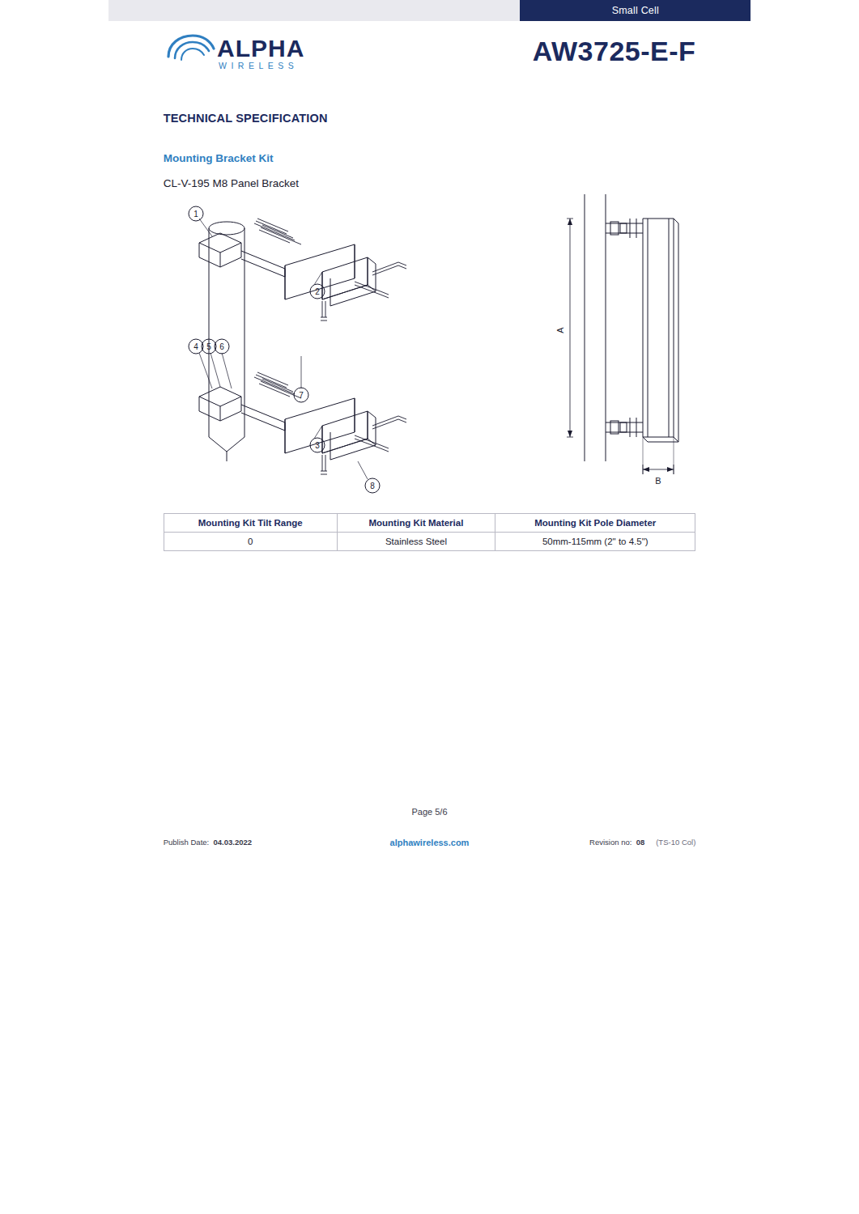Small Cell
ALPHA WIRELESS
AW3725-E-F
TECHNICAL SPECIFICATION
Mounting Bracket Kit
CL-V-195 M8 Panel Bracket
1 2 3 4 5 6 7 8
A B
| Mounting Kit Tilt Range | Mounting Kit Material | Mounting Kit Pole Diameter |
| --- | --- | --- |
| 0 | Stainless Steel | 50mm-115mm (2" to 4.5") |
Page 5/6
Publish Date: 04.03.2022
alphawireless.com
Revision no: 08(TS-10 Col)